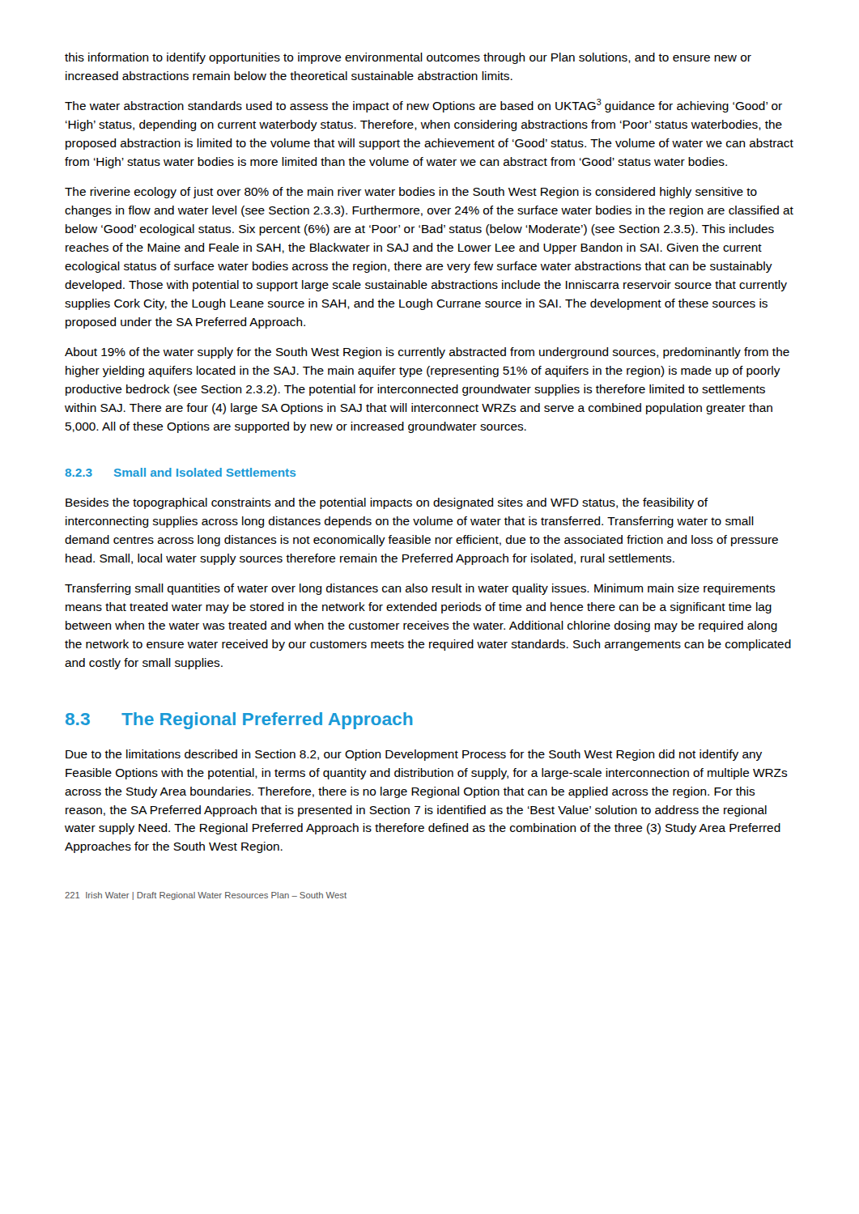this information to identify opportunities to improve environmental outcomes through our Plan solutions, and to ensure new or increased abstractions remain below the theoretical sustainable abstraction limits.
The water abstraction standards used to assess the impact of new Options are based on UKTAG3 guidance for achieving ‘Good’ or ‘High’ status, depending on current waterbody status. Therefore, when considering abstractions from ‘Poor’ status waterbodies, the proposed abstraction is limited to the volume that will support the achievement of ‘Good’ status. The volume of water we can abstract from ‘High’ status water bodies is more limited than the volume of water we can abstract from ‘Good’ status water bodies.
The riverine ecology of just over 80% of the main river water bodies in the South West Region is considered highly sensitive to changes in flow and water level (see Section 2.3.3). Furthermore, over 24% of the surface water bodies in the region are classified at below ‘Good’ ecological status. Six percent (6%) are at ‘Poor’ or ‘Bad’ status (below ‘Moderate’) (see Section 2.3.5). This includes reaches of the Maine and Feale in SAH, the Blackwater in SAJ and the Lower Lee and Upper Bandon in SAI. Given the current ecological status of surface water bodies across the region, there are very few surface water abstractions that can be sustainably developed. Those with potential to support large scale sustainable abstractions include the Inniscarra reservoir source that currently supplies Cork City, the Lough Leane source in SAH, and the Lough Currane source in SAI. The development of these sources is proposed under the SA Preferred Approach.
About 19% of the water supply for the South West Region is currently abstracted from underground sources, predominantly from the higher yielding aquifers located in the SAJ. The main aquifer type (representing 51% of aquifers in the region) is made up of poorly productive bedrock (see Section 2.3.2). The potential for interconnected groundwater supplies is therefore limited to settlements within SAJ. There are four (4) large SA Options in SAJ that will interconnect WRZs and serve a combined population greater than 5,000. All of these Options are supported by new or increased groundwater sources.
8.2.3 Small and Isolated Settlements
Besides the topographical constraints and the potential impacts on designated sites and WFD status, the feasibility of interconnecting supplies across long distances depends on the volume of water that is transferred. Transferring water to small demand centres across long distances is not economically feasible nor efficient, due to the associated friction and loss of pressure head. Small, local water supply sources therefore remain the Preferred Approach for isolated, rural settlements.
Transferring small quantities of water over long distances can also result in water quality issues. Minimum main size requirements means that treated water may be stored in the network for extended periods of time and hence there can be a significant time lag between when the water was treated and when the customer receives the water. Additional chlorine dosing may be required along the network to ensure water received by our customers meets the required water standards. Such arrangements can be complicated and costly for small supplies.
8.3 The Regional Preferred Approach
Due to the limitations described in Section 8.2, our Option Development Process for the South West Region did not identify any Feasible Options with the potential, in terms of quantity and distribution of supply, for a large-scale interconnection of multiple WRZs across the Study Area boundaries. Therefore, there is no large Regional Option that can be applied across the region. For this reason, the SA Preferred Approach that is presented in Section 7 is identified as the ‘Best Value’ solution to address the regional water supply Need. The Regional Preferred Approach is therefore defined as the combination of the three (3) Study Area Preferred Approaches for the South West Region.
221 Irish Water | Draft Regional Water Resources Plan – South West